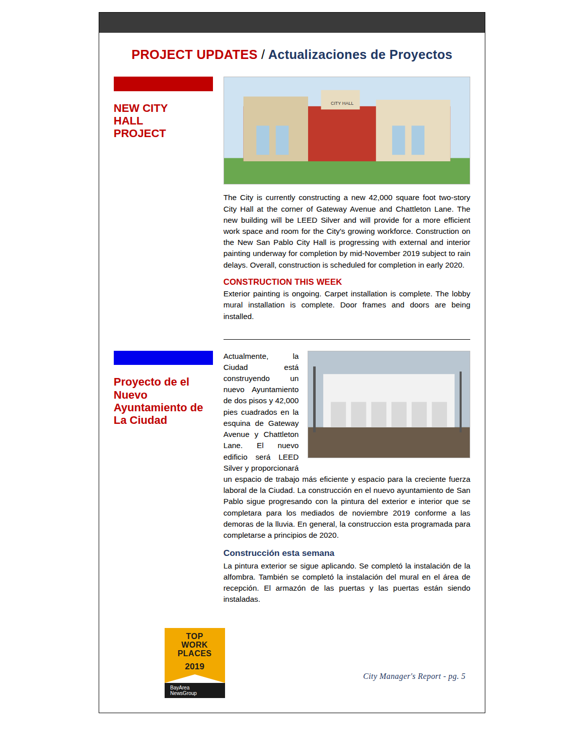PROJECT UPDATES / Actualizaciones de Proyectos
NEW CITY
HALL
PROJECT
The City is currently constructing a new 42,000 square foot two-story City Hall at the corner of Gateway Avenue and Chattleton Lane. The new building will be LEED Silver and will provide for a more efficient work space and room for the City's growing workforce. Construction on the New San Pablo City Hall is progressing with external and interior painting underway for completion by mid-November 2019 subject to rain delays. Overall, construction is scheduled for completion in early 2020.
CONSTRUCTION THIS WEEK
Exterior painting is ongoing. Carpet installation is complete. The lobby mural installation is complete. Door frames and doors are being installed.
Proyecto de el Nuevo Ayuntamiento de La Ciudad
Actualmente, la Ciudad está construyendo un nuevo Ayuntamiento de dos pisos y 42,000 pies cuadrados en la esquina de Gateway Avenue y Chattleton Lane. El nuevo edificio será LEED Silver y proporcionará un espacio de trabajo más eficiente y espacio para la creciente fuerza laboral de la Ciudad. La construcción en el nuevo ayuntamiento de San Pablo sigue progresando con la pintura del exterior e interior que se completara para los mediados de noviembre 2019 conforme a las demoras de la lluvia. En general, la construccion esta programada para completarse a principios de 2020.
Construcción esta semana
La pintura exterior se sigue aplicando. Se completó la instalación de la alfombra. También se completó la instalación del mural en el área de recepción. El armazón de las puertas y las puertas están siendo instaladas.
TOP
WORK
PLACES
2019
BayArea
NewsGroup
City Manager's Report - pg. 5